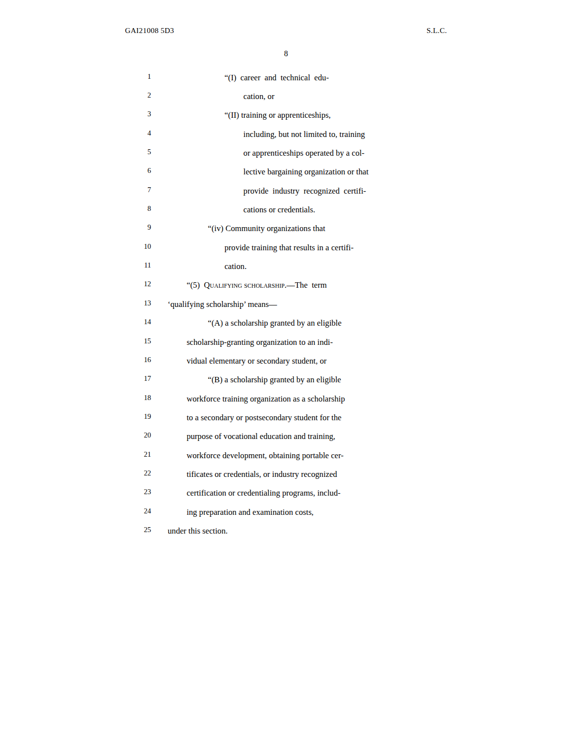GAI21008 5D3 S.L.C.
8
| 1 | “(I) career and technical edu- |
| 2 | cation, or |
| 3 | “(II) training or apprenticeships, |
| 4 | including, but not limited to, training |
| 5 | or apprenticeships operated by a col- |
| 6 | lective bargaining organization or that |
| 7 | provide industry recognized certifi- |
| 8 | cations or credentials. |
| 9 | “(iv) Community organizations that |
| 10 | provide training that results in a certifi- |
| 11 | cation. |
| 12 | “(5) Qualifying scholarship .—The term |
| 13 | ‘qualifying scholarship’ means— |
| 14 | “(A) a scholarship granted by an eligible |
| 15 | scholarship-granting organization to an indi- |
| 16 | vidual elementary or secondary student, or |
| 17 | “(B) a scholarship granted by an eligible |
| 18 | workforce training organization as a scholarship |
| 19 | to a secondary or postsecondary student for the |
| 20 | purpose of vocational education and training, |
| 21 | workforce development, obtaining portable cer- |
| 22 | tificates or credentials, or industry recognized |
| 23 | certification or credentialing programs, includ- |
| 24 | ing preparation and examination costs, |
| 25 | under this section. |